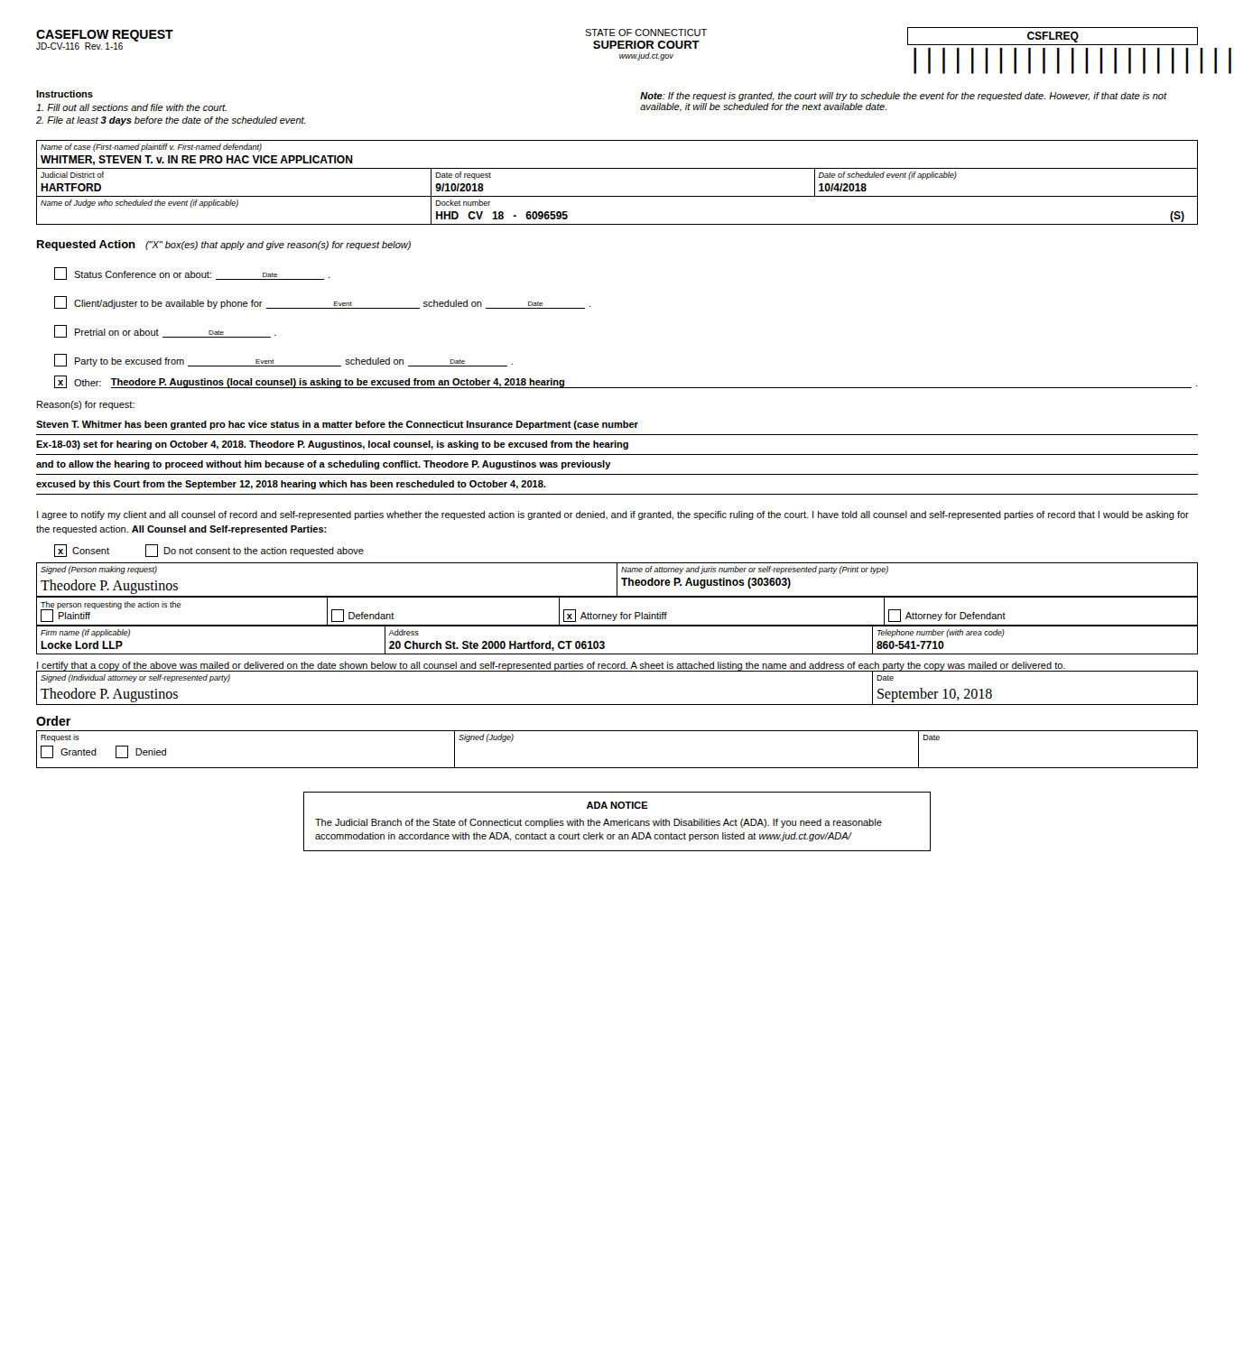CASEFLOW REQUEST
JD-CV-116 Rev. 1-16
STATE OF CONNECTICUT
SUPERIOR COURT
www.jud.ct.gov
CSFLREQ
|||||||||||||||||||||||||||
Instructions
1. Fill out all sections and file with the court.
2. File at least 3 days before the date of the scheduled event.
Note: If the request is granted, the court will try to schedule the event for the requested date. However, if that date is not available, it will be scheduled for the next available date.
| Name of case (First-named plaintiff v. First-named defendant) WHITMER, STEVEN T. v. IN RE PRO HAC VICE APPLICATION |
| Judicial District of HARTFORD | Date of request 9/10/2018 | Date of scheduled event (if applicable) 10/4/2018 |
| Name of Judge who scheduled the event (if applicable) | Docket number HHD CV 18 - 6096595 (S) |
Requested Action ("X" box(es) that apply and give reason(s) for request below)
Status Conference on or about: Date .
Client/adjuster to be available by phone for Event scheduled on Date .
Pretrial on or about Date .
Party to be excused from Event scheduled on Date .
x Other: Theodore P. Augustinos (local counsel) is asking to be excused from an October 4, 2018 hearing .
Reason(s) for request:
Steven T. Whitmer has been granted pro hac vice status in a matter before the Connecticut Insurance Department (case number Ex-18-03) set for hearing on October 4, 2018. Theodore P. Augustinos, local counsel, is asking to be excused from the hearing and to allow the hearing to proceed without him because of a scheduling conflict. Theodore P. Augustinos was previously excused by this Court from the September 12, 2018 hearing which has been rescheduled to October 4, 2018.
I agree to notify my client and all counsel of record and self-represented parties whether the requested action is granted or denied, and if granted, the specific ruling of the court. I have told all counsel and self-represented parties of record that I would be asking for the requested action. All Counsel and Self-represented Parties:
x Consent
Do not consent to the action requested above
| Signed (Person making request) Theodore P. Augustinos | Name of attorney and juris number or self-represented party (Print or type) Theodore P. Augustinos (303603) |
| The person requesting the action is the Plaintiff | Defendant | x Attorney for Plaintiff | Attorney for Defendant |
| Firm name (If applicable) Locke Lord LLP | Address 20 Church St. Ste 2000 Hartford, CT 06103 | Telephone number (with area code) 860-541-7710 |
I certify that a copy of the above was mailed or delivered on the date shown below to all counsel and self-represented parties of record. A sheet is attached listing the name and address of each party the copy was mailed or delivered to.
| Signed (Individual attorney or self-represented party) Theodore P. Augustinos | Date September 10, 2018 |
Order
| Request is Granted Denied | Signed (Judge) | Date |
ADA NOTICE
The Judicial Branch of the State of Connecticut complies with the Americans with Disabilities Act (ADA). If you need a reasonable accommodation in accordance with the ADA, contact a court clerk or an ADA contact person listed at www.jud.ct.gov/ADA/